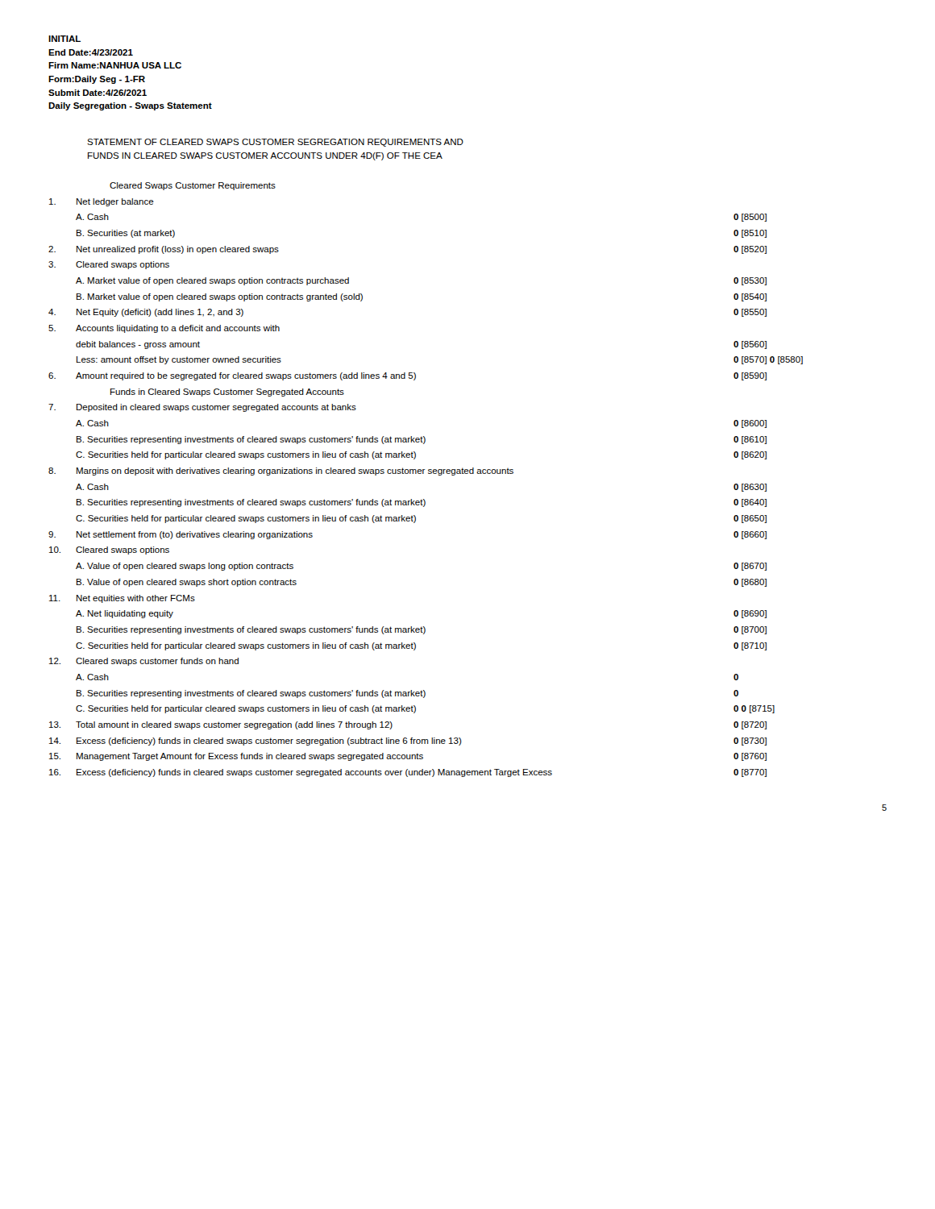INITIAL
End Date:4/23/2021
Firm Name:NANHUA USA LLC
Form:Daily Seg - 1-FR
Submit Date:4/26/2021
Daily Segregation - Swaps Statement
STATEMENT OF CLEARED SWAPS CUSTOMER SEGREGATION REQUIREMENTS AND
FUNDS IN CLEARED SWAPS CUSTOMER ACCOUNTS UNDER 4D(F) OF THE CEA
| | Cleared Swaps Customer Requirements | |
| 1. | Net ledger balance | |
| | A. Cash | 0 [8500] |
| | B. Securities (at market) | 0 [8510] |
| 2. | Net unrealized profit (loss) in open cleared swaps | 0 [8520] |
| 3. | Cleared swaps options | |
| | A. Market value of open cleared swaps option contracts purchased | 0 [8530] |
| | B. Market value of open cleared swaps option contracts granted (sold) | 0 [8540] |
| 4. | Net Equity (deficit) (add lines 1, 2, and 3) | 0 [8550] |
| 5. | Accounts liquidating to a deficit and accounts with | |
| | debit balances - gross amount | 0 [8560] |
| | Less: amount offset by customer owned securities | 0 [8570] 0 [8580] |
| 6. | Amount required to be segregated for cleared swaps customers (add lines 4 and 5) | 0 [8590] |
| | Funds in Cleared Swaps Customer Segregated Accounts | |
| 7. | Deposited in cleared swaps customer segregated accounts at banks | |
| | A. Cash | 0 [8600] |
| | B. Securities representing investments of cleared swaps customers' funds (at market) | 0 [8610] |
| | C. Securities held for particular cleared swaps customers in lieu of cash (at market) | 0 [8620] |
| 8. | Margins on deposit with derivatives clearing organizations in cleared swaps customer segregated accounts | |
| | A. Cash | 0 [8630] |
| | B. Securities representing investments of cleared swaps customers' funds (at market) | 0 [8640] |
| | C. Securities held for particular cleared swaps customers in lieu of cash (at market) | 0 [8650] |
| 9. | Net settlement from (to) derivatives clearing organizations | 0 [8660] |
| 10. | Cleared swaps options | |
| | A. Value of open cleared swaps long option contracts | 0 [8670] |
| | B. Value of open cleared swaps short option contracts | 0 [8680] |
| 11. | Net equities with other FCMs | |
| | A. Net liquidating equity | 0 [8690] |
| | B. Securities representing investments of cleared swaps customers' funds (at market) | 0 [8700] |
| | C. Securities held for particular cleared swaps customers in lieu of cash (at market) | 0 [8710] |
| 12. | Cleared swaps customer funds on hand | |
| | A. Cash | 0 |
| | B. Securities representing investments of cleared swaps customers' funds (at market) | 0 |
| | C. Securities held for particular cleared swaps customers in lieu of cash (at market) | 0 0 [8715] |
| 13. | Total amount in cleared swaps customer segregation (add lines 7 through 12) | 0 [8720] |
| 14. | Excess (deficiency) funds in cleared swaps customer segregation (subtract line 6 from line 13) | 0 [8730] |
| 15. | Management Target Amount for Excess funds in cleared swaps segregated accounts | 0 [8760] |
| 16. | Excess (deficiency) funds in cleared swaps customer segregated accounts over (under) Management Target Excess | 0 [8770] |
5